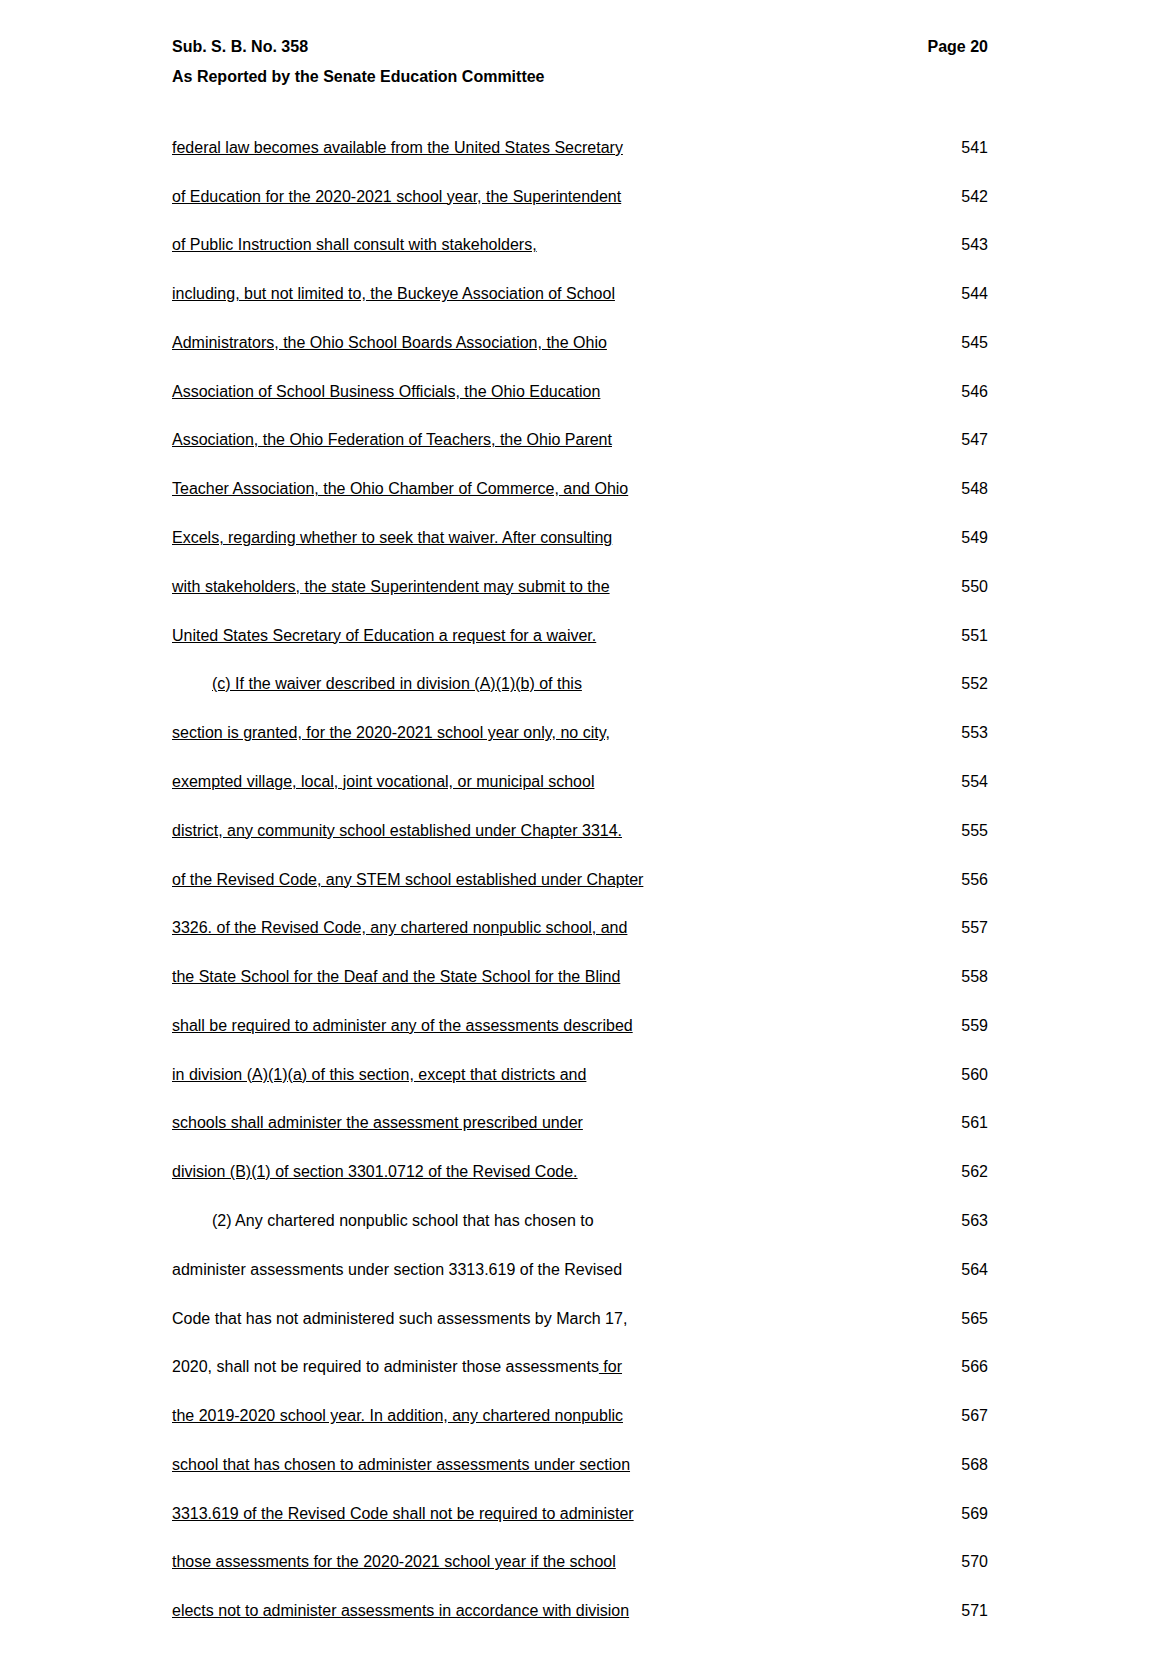Sub. S. B. No. 358 As Reported by the Senate Education Committee
Page 20
federal law becomes available from the United States Secretary 541
of Education for the 2020-2021 school year, the Superintendent 542
of Public Instruction shall consult with stakeholders, 543
including, but not limited to, the Buckeye Association of School 544
Administrators, the Ohio School Boards Association, the Ohio 545
Association of School Business Officials, the Ohio Education 546
Association, the Ohio Federation of Teachers, the Ohio Parent 547
Teacher Association, the Ohio Chamber of Commerce, and Ohio 548
Excels, regarding whether to seek that waiver. After consulting 549
with stakeholders, the state Superintendent may submit to the 550
United States Secretary of Education a request for a waiver. 551
(c) If the waiver described in division (A)(1)(b) of this 552
section is granted, for the 2020-2021 school year only, no city, 553
exempted village, local, joint vocational, or municipal school 554
district, any community school established under Chapter 3314. 555
of the Revised Code, any STEM school established under Chapter 556
3326. of the Revised Code, any chartered nonpublic school, and 557
the State School for the Deaf and the State School for the Blind 558
shall be required to administer any of the assessments described 559
in division (A)(1)(a) of this section, except that districts and 560
schools shall administer the assessment prescribed under 561
division (B)(1) of section 3301.0712 of the Revised Code. 562
(2) Any chartered nonpublic school that has chosen to563
administer assessments under section 3313.619 of the Revised564
Code that has not administered such assessments by March 17,565
2020, shall not be required to administer those assessments for 566
the 2019-2020 school year. In addition, any chartered nonpublic 567
school that has chosen to administer assessments under section 568
3313.619 of the Revised Code shall not be required to administer 569
those assessments for the 2020-2021 school year if the school 570
elects not to administer assessments in accordance with division 571